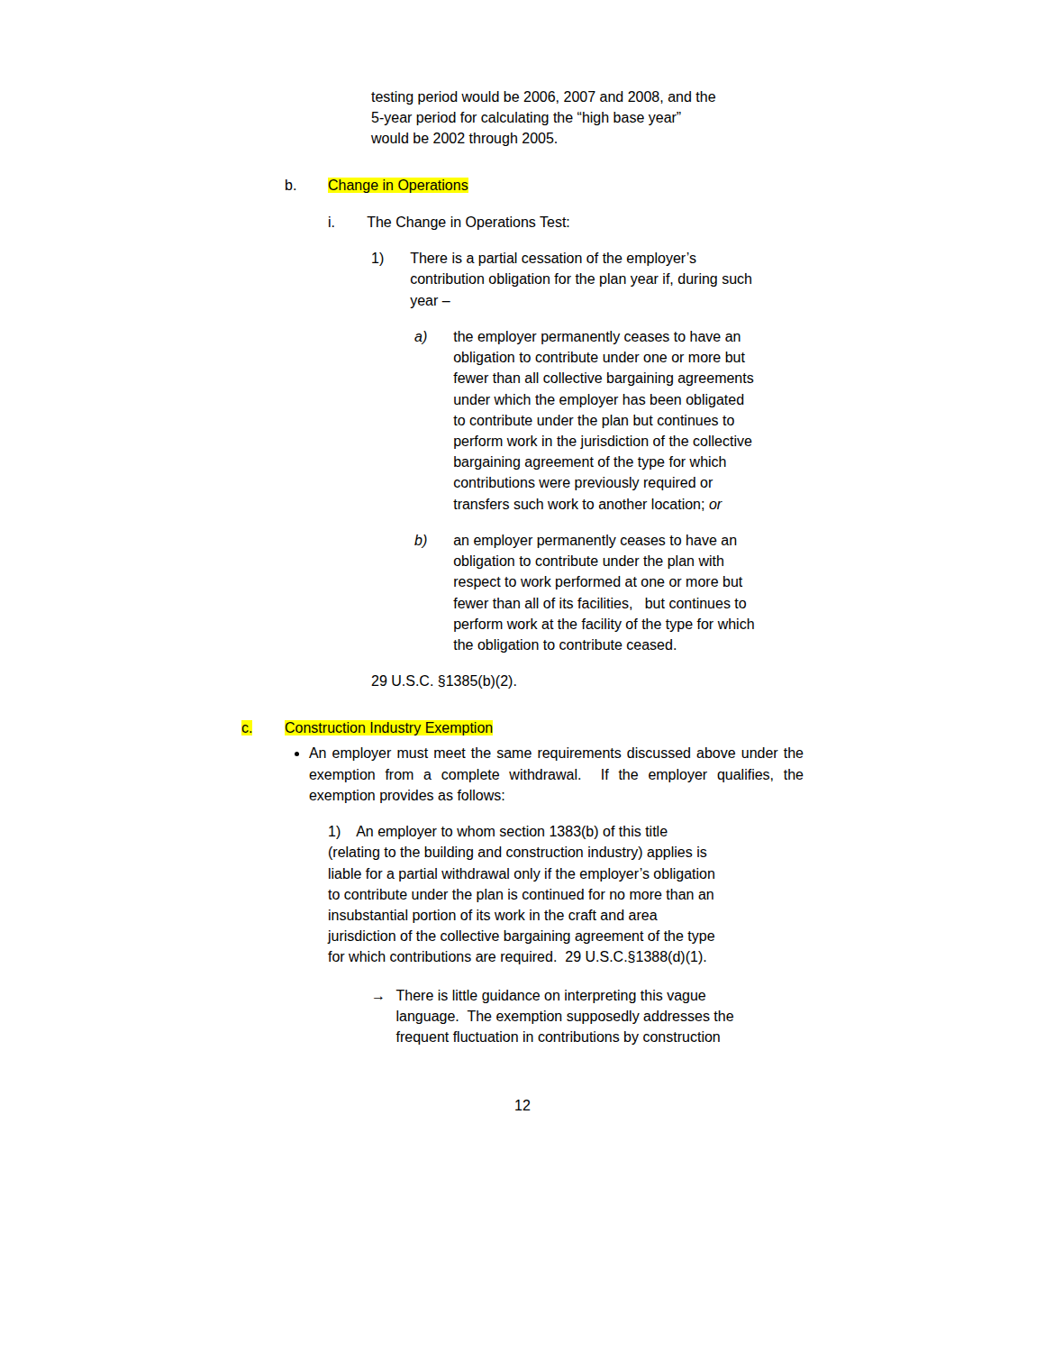testing period would be 2006, 2007 and 2008, and the
5-year period for calculating the “high base year”
would be 2002 through 2005.
b.
Change in Operations
i.
The Change in Operations Test:
1)
There is a partial cessation of the employer’s
contribution obligation for the plan year if, during such
year –
a)
the employer permanently ceases to have an
obligation to contribute under one or more but
fewer than all collective bargaining agreements
under which the employer has been obligated
to contribute under the plan but continues to
perform work in the jurisdiction of the collective
bargaining agreement of the type for which
contributions were previously required or
transfers such work to another location; or
b)
an employer permanently ceases to have an
obligation to contribute under the plan with
respect to work performed at one or more but
fewer than all of its facilities, but continues to
perform work at the facility of the type for which
the obligation to contribute ceased.
29 U.S.C. §1385(b)(2).
c.
Construction Industry Exemption
An employer must meet the same requirements discussed above under the exemption from a complete withdrawal. If the employer qualifies, the exemption provides as follows:
1) An employer to whom section 1383(b) of this title
(relating to the building and construction industry) applies is
liable for a partial withdrawal only if the employer’s obligation
to contribute under the plan is continued for no more than an
insubstantial portion of its work in the craft and area
jurisdiction of the collective bargaining agreement of the type
for which contributions are required. 29 U.S.C.§1388(d)(1).
→
There is little guidance on interpreting this vague
language. The exemption supposedly addresses the
frequent fluctuation in contributions by construction
12